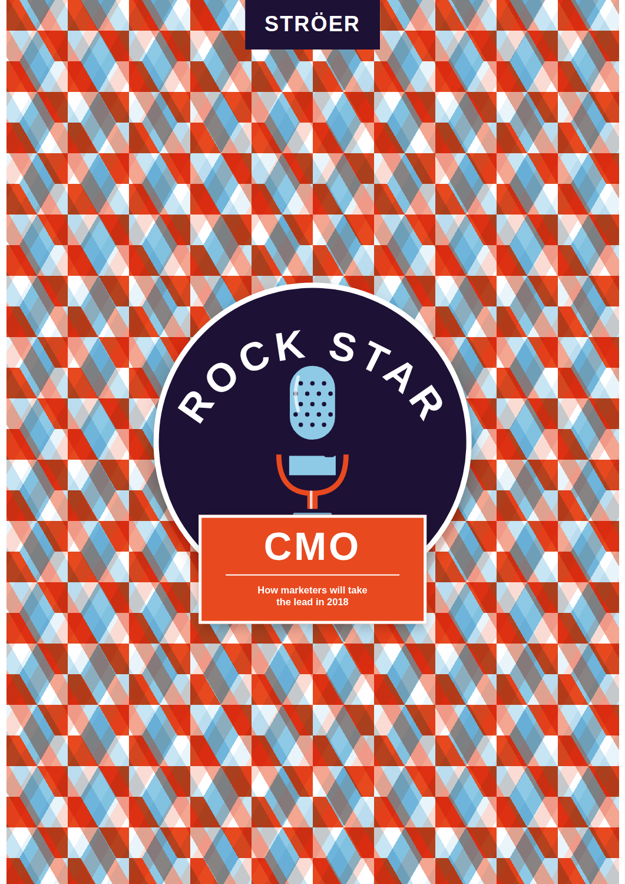STRÖER
ROCK STAR
CMO
How marketers will take
the lead in 2018